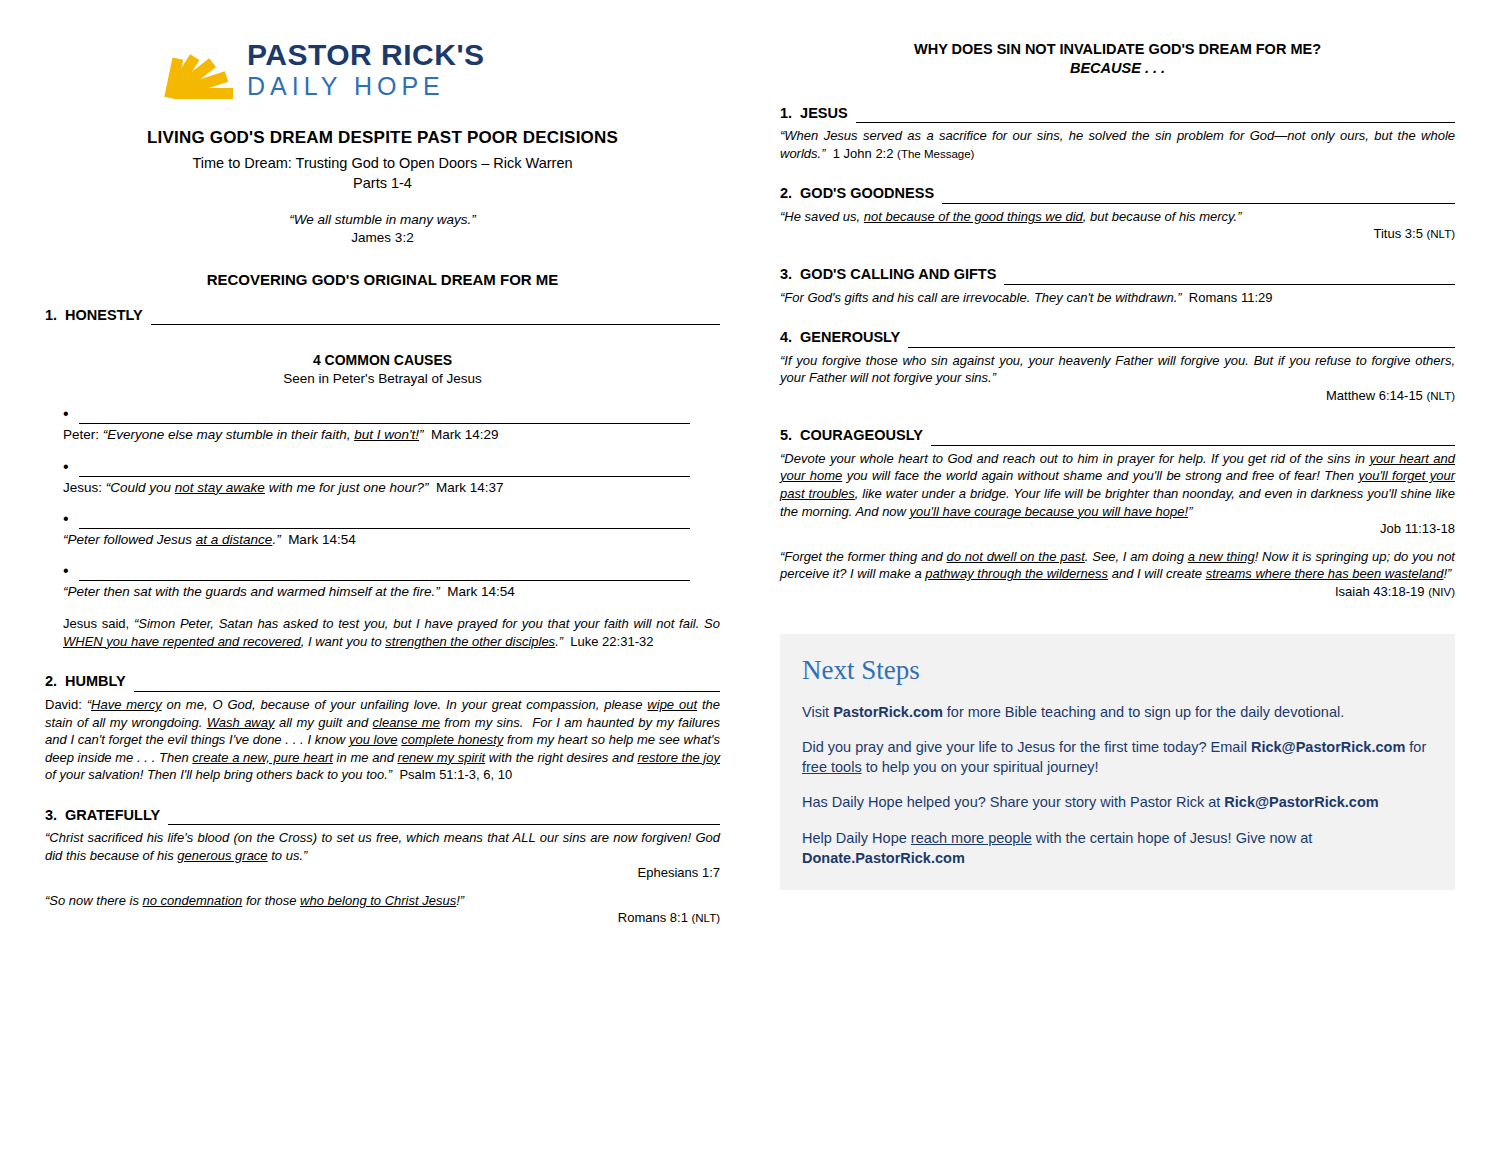PASTOR RICK'S
DAILY HOPE
LIVING GOD'S DREAM DESPITE PAST POOR DECISIONS
Time to Dream: Trusting God to Open Doors – Rick Warren
Parts 1-4
“We all stumble in many ways.”
James 3:2
RECOVERING GOD'S ORIGINAL DREAM FOR ME
1. HONESTLY
4 COMMON CAUSES
Seen in Peter's Betrayal of Jesus
•
Peter: “Everyone else may stumble in their faith, but I won't!” Mark 14:29
•
Jesus: “Could you not stay awake with me for just one hour?” Mark 14:37
•
“Peter followed Jesus at a distance.” Mark 14:54
•
“Peter then sat with the guards and warmed himself at the fire.” Mark 14:54
Jesus said, “Simon Peter, Satan has asked to test you, but I have prayed for you that your faith will not fail. So WHEN you have repented and recovered, I want you to strengthen the other disciples.” Luke 22:31-32
2. HUMBLY
David: “Have mercy on me, O God, because of your unfailing love. In your great compassion, please wipe out the stain of all my wrongdoing. Wash away all my guilt and cleanse me from my sins. For I am haunted by my failures and I can't forget the evil things I've done . . . I know you love complete honesty from my heart so help me see what's deep inside me . . . Then create a new, pure heart in me and renew my spirit with the right desires and restore the joy of your salvation! Then I'll help bring others back to you too.” Psalm 51:1-3, 6, 10
3. GRATEFULLY
“Christ sacrificed his life's blood (on the Cross) to set us free, which means that ALL our sins are now forgiven! God did this because of his generous grace to us.”
Ephesians 1:7
“So now there is no condemnation for those who belong to Christ Jesus!”
Romans 8:1 (NLT)
WHY DOES SIN NOT INVALIDATE GOD'S DREAM FOR ME?
BECAUSE . . .
1. JESUS
“When Jesus served as a sacrifice for our sins, he solved the sin problem for God—not only ours, but the whole worlds.” 1 John 2:2 (The Message)
2. GOD'S GOODNESS
“He saved us, not because of the good things we did, but because of his mercy.”
Titus 3:5 (NLT)
3. GOD'S CALLING AND GIFTS
“For God's gifts and his call are irrevocable. They can't be withdrawn.” Romans 11:29
4. GENEROUSLY
“If you forgive those who sin against you, your heavenly Father will forgive you. But if you refuse to forgive others, your Father will not forgive your sins.”
Matthew 6:14-15 (NLT)
5. COURAGEOUSLY
“Devote your whole heart to God and reach out to him in prayer for help. If you get rid of the sins in your heart and your home you will face the world again without shame and you'll be strong and free of fear! Then you'll forget your past troubles, like water under a bridge. Your life will be brighter than noonday, and even in darkness you'll shine like the morning. And now you'll have courage because you will have hope!”
Job 11:13-18
“Forget the former thing and do not dwell on the past. See, I am doing a new thing! Now it is springing up; do you not perceive it? I will make a pathway through the wilderness and I will create streams where there has been wasteland!”
Isaiah 43:18-19 (NIV)
Next Steps
Visit PastorRick.com for more Bible teaching and to sign up for the daily devotional.
Did you pray and give your life to Jesus for the first time today? Email Rick@PastorRick.com for free tools to help you on your spiritual journey!
Has Daily Hope helped you? Share your story with Pastor Rick at Rick@PastorRick.com
Help Daily Hope reach more people with the certain hope of Jesus! Give now at Donate.PastorRick.com